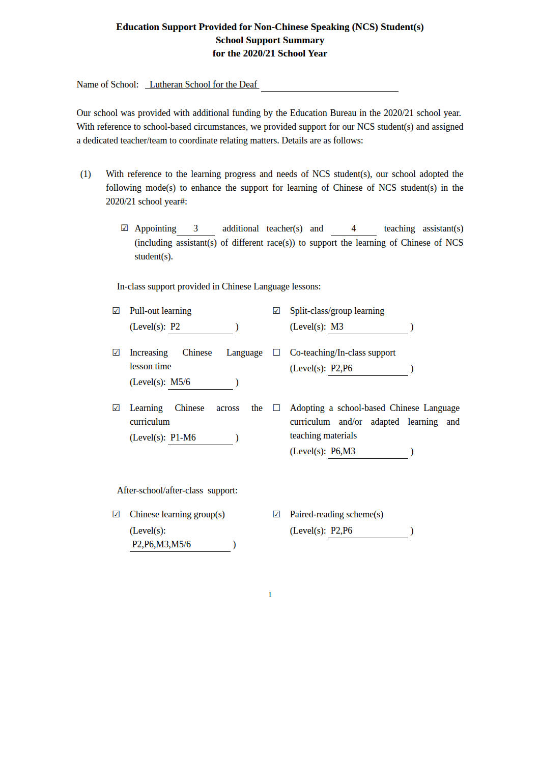Education Support Provided for Non-Chinese Speaking (NCS) Student(s)
School Support Summary
for the 2020/21 School Year
Name of School: Lutheran School for the Deaf
Our school was provided with additional funding by the Education Bureau in the 2020/21 school year. With reference to school-based circumstances, we provided support for our NCS student(s) and assigned a dedicated teacher/team to coordinate relating matters. Details are as follows:
With reference to the learning progress and needs of NCS student(s), our school adopted the following mode(s) to enhance the support for learning of Chinese of NCS student(s) in the 2020/21 school year#:
☑
Appointing3 additional teacher(s) and 4 teaching assistant(s) (including assistant(s) of different race(s)) to support the learning of Chinese of NCS student(s).
In-class support provided in Chinese Language lessons:
| ☑ | Pull-out learning (Level(s): P2 ) | ☑ | Split-class/group learning (Level(s): M3 ) |
| ☑ | Increasing Chinese Language lesson time (Level(s): M5/6 ) | ☐ | Co-teaching/In-class support (Level(s): P2,P6 ) |
| ☑ | Learning Chinese across the curriculum (Level(s): P1-M6 ) | ☐ | Adopting a school-based Chinese Language curriculum and/or adapted learning and teaching materials (Level(s): P6,M3 ) |
After-school/after-class support:
| ☑ | Chinese learning group(s) (Level(s): P2,P6,M3,M5/6 ) | ☑ | Paired-reading scheme(s) (Level(s): P2,P6 ) |
1